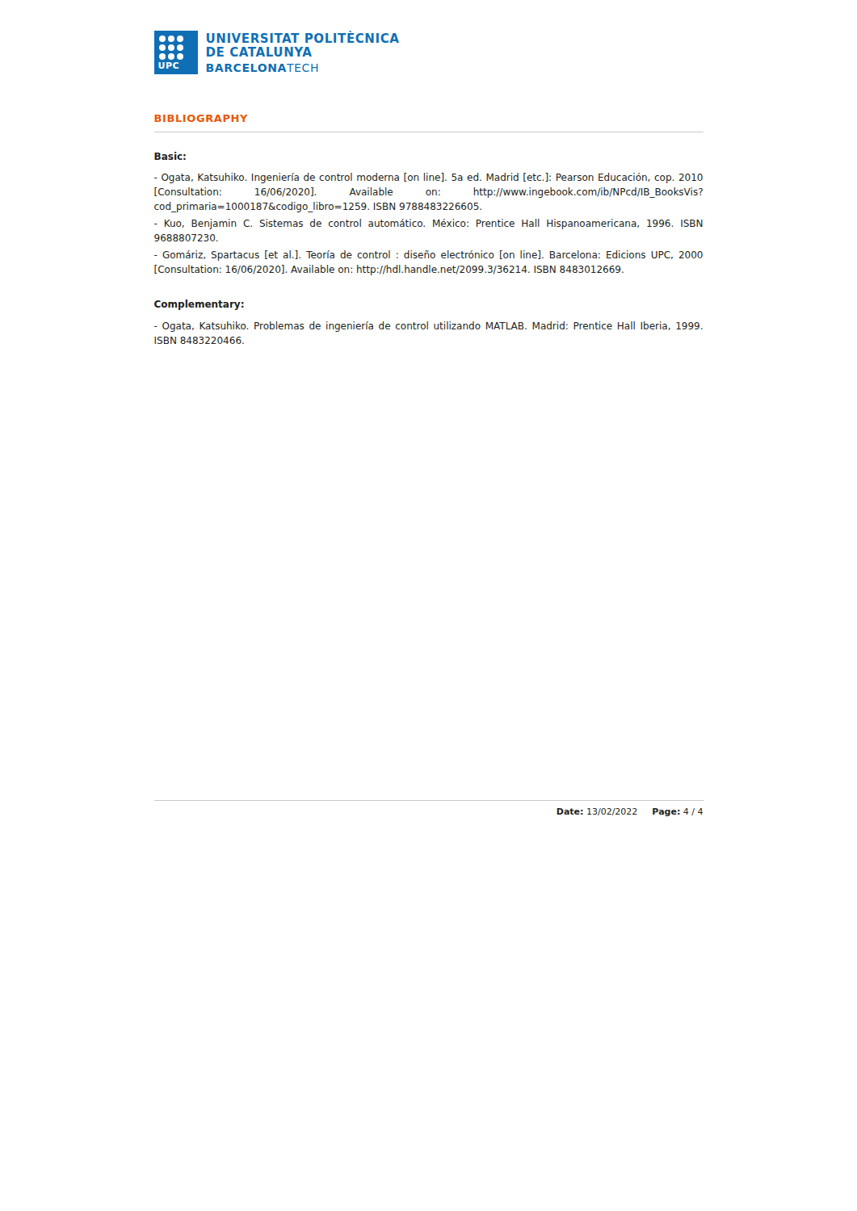UPC
UNIVERSITAT POLITÈCNICA
DE CATALUNYA
BARCELONATECH
BIBLIOGRAPHY
Basic:
- Ogata, Katsuhiko. Ingeniería de control moderna [on line]. 5a ed. Madrid [etc.]: Pearson Educación, cop. 2010 [Consultation: 16/06/2020]. Available on: http://www.ingebook.com/ib/NPcd/IB_BooksVis?cod_primaria=1000187&codigo_libro=1259. ISBN 9788483226605.
- Kuo, Benjamin C. Sistemas de control automático. México: Prentice Hall Hispanoamericana, 1996. ISBN 9688807230.
- Gomáriz, Spartacus [et al.]. Teoría de control : diseño electrónico [on line]. Barcelona: Edicions UPC, 2000 [Consultation: 16/06/2020]. Available on: http://hdl.handle.net/2099.3/36214. ISBN 8483012669.
Complementary:
- Ogata, Katsuhiko. Problemas de ingeniería de control utilizando MATLAB. Madrid: Prentice Hall Iberia, 1999. ISBN 8483220466.
Date: 13/02/2022 Page: 4 / 4